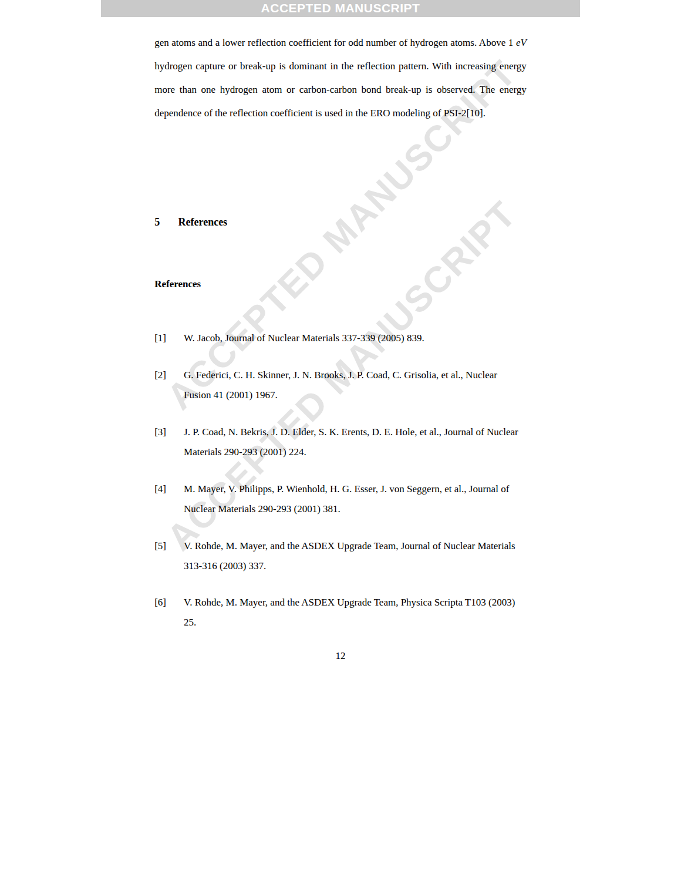ACCEPTED MANUSCRIPT
ACCEPTED MANUSCRIPT
ACCEPTED MANUSCRIPT
gen atoms and a lower reflection coefficient for odd number of hydrogen atoms. Above 1 eV hydrogen capture or break-up is dominant in the reflection pattern. With increasing energy more than one hydrogen atom or carbon-carbon bond break-up is observed. The energy dependence of the reflection coefficient is used in the ERO modeling of PSI-2[10].
5 References
References
[1] W. Jacob, Journal of Nuclear Materials 337-339 (2005) 839.
[2] G. Federici, C. H. Skinner, J. N. Brooks, J. P. Coad, C. Grisolia, et al., Nuclear Fusion 41 (2001) 1967.
[3] J. P. Coad, N. Bekris, J. D. Elder, S. K. Erents, D. E. Hole, et al., Journal of Nuclear Materials 290-293 (2001) 224.
[4] M. Mayer, V. Philipps, P. Wienhold, H. G. Esser, J. von Seggern, et al., Journal of Nuclear Materials 290-293 (2001) 381.
[5] V. Rohde, M. Mayer, and the ASDEX Upgrade Team, Journal of Nuclear Materials 313-316 (2003) 337.
[6] V. Rohde, M. Mayer, and the ASDEX Upgrade Team, Physica Scripta T103 (2003) 25.
12